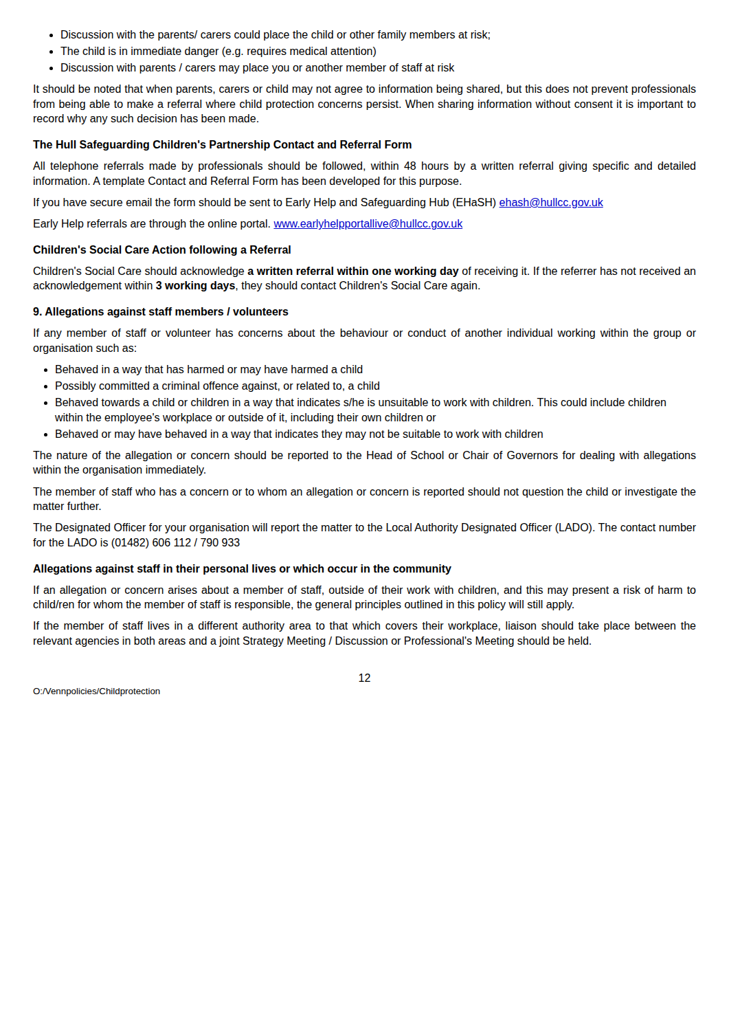Discussion with the parents/ carers could place the child or other family members at risk;
The child is in immediate danger (e.g. requires medical attention)
Discussion with parents / carers may place you or another member of staff at risk
It should be noted that when parents, carers or child may not agree to information being shared, but this does not prevent professionals from being able to make a referral where child protection concerns persist. When sharing information without consent it is important to record why any such decision has been made.
The Hull Safeguarding Children's Partnership Contact and Referral Form
All telephone referrals made by professionals should be followed, within 48 hours by a written referral giving specific and detailed information. A template Contact and Referral Form has been developed for this purpose.
If you have secure email the form should be sent to Early Help and Safeguarding Hub (EHaSH) ehash@hullcc.gov.uk
Early Help referrals are through the online portal. www.earlyhelpportallive@hullcc.gov.uk
Children's Social Care Action following a Referral
Children's Social Care should acknowledge a written referral within one working day of receiving it. If the referrer has not received an acknowledgement within 3 working days, they should contact Children's Social Care again.
9. Allegations against staff members / volunteers
If any member of staff or volunteer has concerns about the behaviour or conduct of another individual working within the group or organisation such as:
Behaved in a way that has harmed or may have harmed a child
Possibly committed a criminal offence against, or related to, a child
Behaved towards a child or children in a way that indicates s/he is unsuitable to work with children. This could include children within the employee's workplace or outside of it, including their own children or
Behaved or may have behaved in a way that indicates they may not be suitable to work with children
The nature of the allegation or concern should be reported to the Head of School or Chair of Governors for dealing with allegations within the organisation immediately.
The member of staff who has a concern or to whom an allegation or concern is reported should not question the child or investigate the matter further.
The Designated Officer for your organisation will report the matter to the Local Authority Designated Officer (LADO). The contact number for the LADO is (01482) 606 112 / 790 933
Allegations against staff in their personal lives or which occur in the community
If an allegation or concern arises about a member of staff, outside of their work with children, and this may present a risk of harm to child/ren for whom the member of staff is responsible, the general principles outlined in this policy will still apply.
If the member of staff lives in a different authority area to that which covers their workplace, liaison should take place between the relevant agencies in both areas and a joint Strategy Meeting / Discussion or Professional's Meeting should be held.
12
O:/Vennpolicies/Childprotection